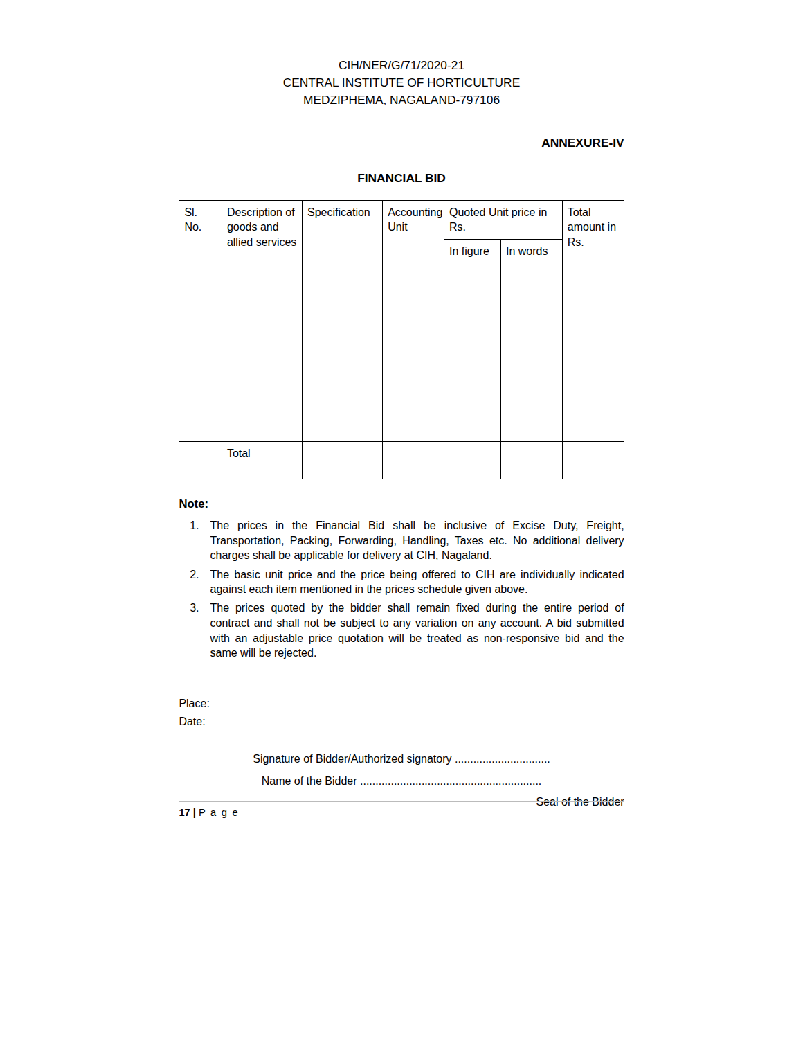CIH/NER/G/71/2020-21
CENTRAL INSTITUTE OF HORTICULTURE
MEDZIPHEMA, NAGALAND-797106
ANNEXURE-IV
FINANCIAL BID
| Sl. No. | Description of goods and allied services | Specification | Accounting Unit | Quoted Unit price in Rs. | Total amount in Rs. |
| --- | --- | --- | --- | --- | --- |
| In figure | In words |
| | Total | | | | | |
Note:
The prices in the Financial Bid shall be inclusive of Excise Duty, Freight, Transportation, Packing, Forwarding, Handling, Taxes etc. No additional delivery charges shall be applicable for delivery at CIH, Nagaland.
The basic unit price and the price being offered to CIH are individually indicated against each item mentioned in the prices schedule given above.
The prices quoted by the bidder shall remain fixed during the entire period of contract and shall not be subject to any variation on any account. A bid submitted with an adjustable price quotation will be treated as non-responsive bid and the same will be rejected.
Place:
Date:
Signature of Bidder/Authorized signatory ............................... Name of the Bidder ...........................................................
Seal of the Bidder
17 | P a g e